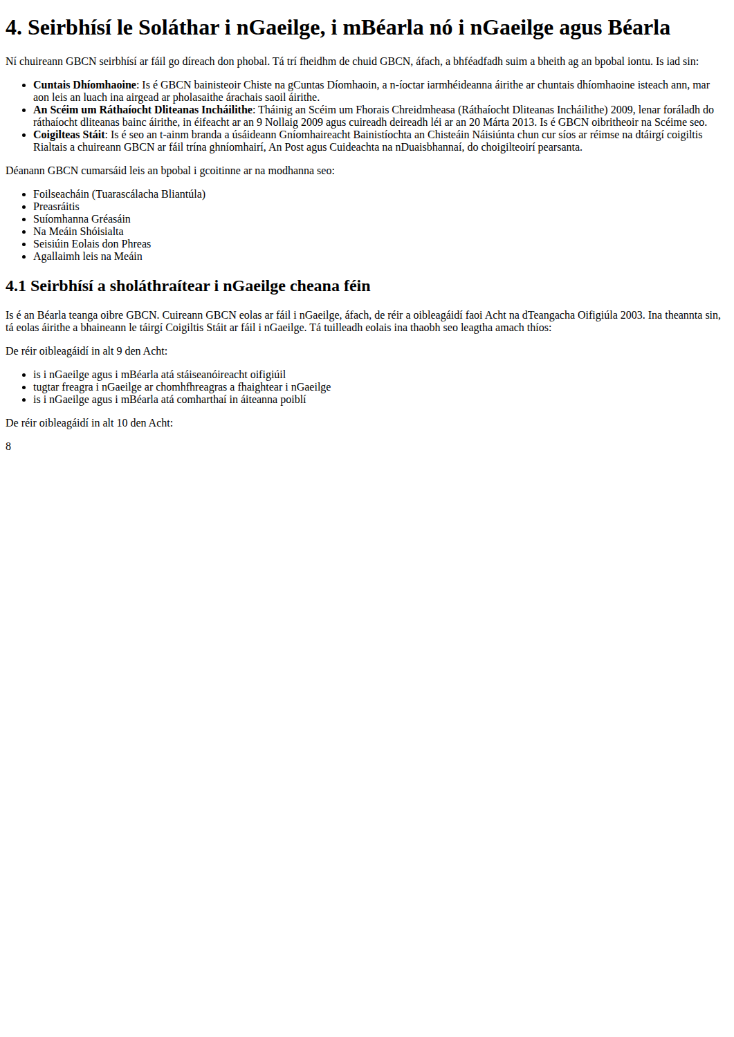4. Seirbhísí le Soláthar i nGaeilge, i mBéarla nó i nGaeilge agus Béarla
Ní chuireann GBCN seirbhísí ar fáil go díreach don phobal. Tá trí fheidhm de chuid GBCN, áfach, a bhféadfadh suim a bheith ag an bpobal iontu. Is iad sin:
Cuntais Dhíomhaoine: Is é GBCN bainisteoir Chiste na gCuntas Díomhaoin, a n-íoctar iarmhéideanna áirithe ar chuntais dhíomhaoine isteach ann, mar aon leis an luach ina airgead ar pholasaithe árachais saoil áirithe.
An Scéim um Ráthaíocht Dliteanas Incháilithe: Tháinig an Scéim um Fhorais Chreidmheasa (Ráthaíocht Dliteanas Incháilithe) 2009, lenar foráladh do ráthaíocht dliteanas bainc áirithe, in éifeacht ar an 9 Nollaig 2009 agus cuireadh deireadh léi ar an 20 Márta 2013. Is é GBCN oibritheoir na Scéime seo.
Coigilteas Stáit: Is é seo an t-ainm branda a úsáideann Gníomhaireacht Bainistíochta an Chisteáin Náisiúnta chun cur síos ar réimse na dtáirgí coigiltis Rialtais a chuireann GBCN ar fáil trína ghníomhairí, An Post agus Cuideachta na nDuaisbhannaí, do choigilteoirí pearsanta.
Déanann GBCN cumarsáid leis an bpobal i gcoitinne ar na modhanna seo:
Foilseacháin (Tuarascálacha Bliantúla)
Preasráitis
Suíomhanna Gréasáin
Na Meáin Shóisialta
Seisiúin Eolais don Phreas
Agallaimh leis na Meáin
4.1 Seirbhísí a sholáthraítear i nGaeilge cheana féin
Is é an Béarla teanga oibre GBCN. Cuireann GBCN eolas ar fáil i nGaeilge, áfach, de réir a oibleagáidí faoi Acht na dTeangacha Oifigiúla 2003. Ina theannta sin, tá eolas áirithe a bhaineann le táirgí Coigiltis Stáit ar fáil i nGaeilge. Tá tuilleadh eolais ina thaobh seo leagtha amach thíos:
De réir oibleagáidí in alt 9 den Acht:
is i nGaeilge agus i mBéarla atá stáiseanóireacht oifigiúil
tugtar freagra i nGaeilge ar chomhfhreagras a fhaightear i nGaeilge
is i nGaeilge agus i mBéarla atá comharthaí in áiteanna poiblí
De réir oibleagáidí in alt 10 den Acht:
8